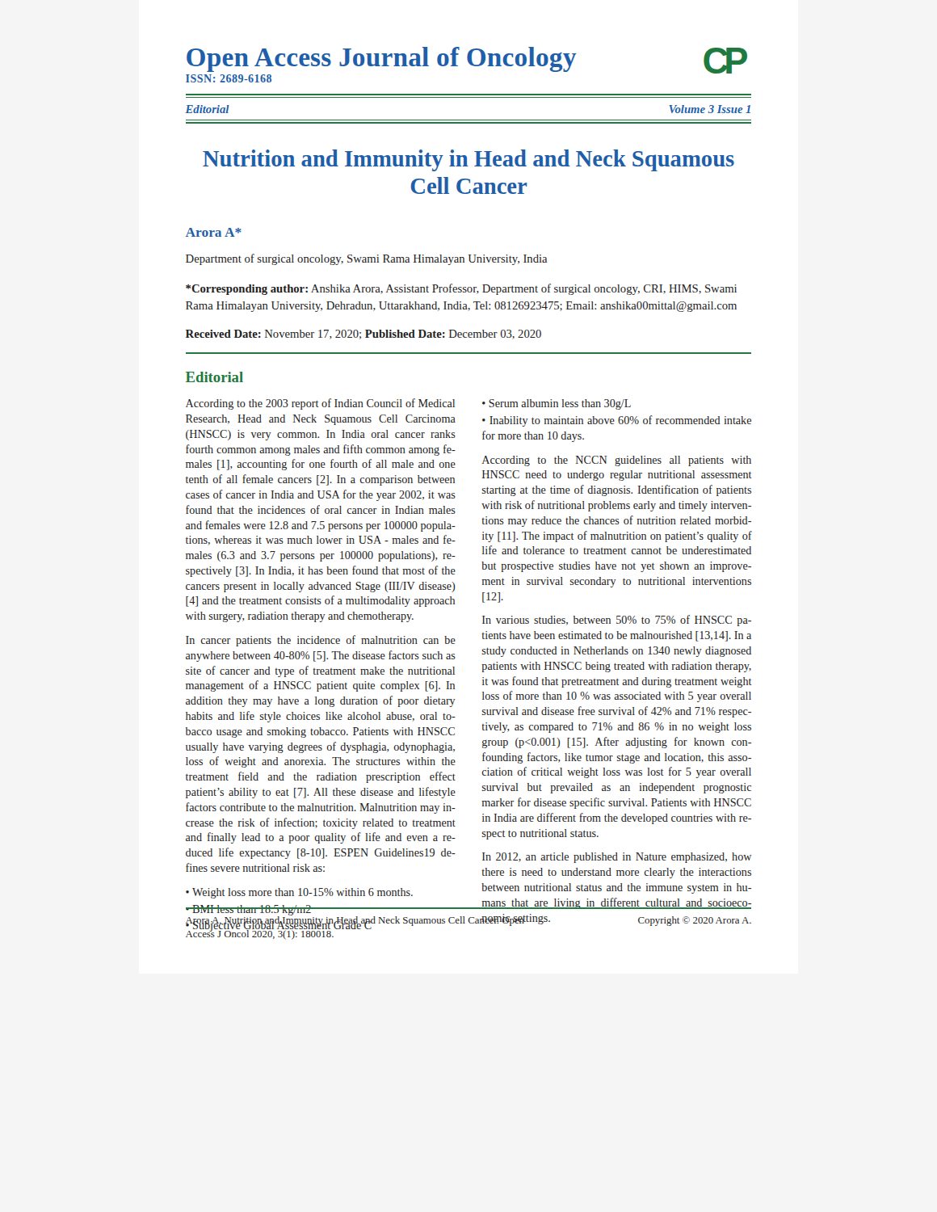Open Access Journal of Oncology
ISSN: 2689-6168
CP
Editorial
Volume 3 Issue 1
Nutrition and Immunity in Head and Neck Squamous Cell Cancer
Arora A*
Department of surgical oncology, Swami Rama Himalayan University, India
*Corresponding author: Anshika Arora, Assistant Professor, Department of surgical oncology, CRI, HIMS, Swami Rama Himalayan University, Dehradun, Uttarakhand, India, Tel: 08126923475; Email: anshika00mittal@gmail.com
Received Date: November 17, 2020; Published Date: December 03, 2020
Editorial
According to the 2003 report of Indian Council of Medical Research, Head and Neck Squamous Cell Carcinoma (HNSCC) is very common. In India oral cancer ranks fourth common among males and fifth common among females [1], accounting for one fourth of all male and one tenth of all female cancers [2]. In a comparison between cases of cancer in India and USA for the year 2002, it was found that the incidences of oral cancer in Indian males and females were 12.8 and 7.5 persons per 100000 populations, whereas it was much lower in USA - males and females (6.3 and 3.7 persons per 100000 populations), respectively [3]. In India, it has been found that most of the cancers present in locally advanced Stage (III/IV disease) [4] and the treatment consists of a multimodality approach with surgery, radiation therapy and chemotherapy.
In cancer patients the incidence of malnutrition can be anywhere between 40-80% [5]. The disease factors such as site of cancer and type of treatment make the nutritional management of a HNSCC patient quite complex [6]. In addition they may have a long duration of poor dietary habits and life style choices like alcohol abuse, oral tobacco usage and smoking tobacco. Patients with HNSCC usually have varying degrees of dysphagia, odynophagia, loss of weight and anorexia. The structures within the treatment field and the radiation prescription effect patient’s ability to eat [7]. All these disease and lifestyle factors contribute to the malnutrition. Malnutrition may increase the risk of infection; toxicity related to treatment and finally lead to a poor quality of life and even a reduced life expectancy [8-10]. ESPEN Guidelines19 defines severe nutritional risk as:
Weight loss more than 10-15% within 6 months.
BMI less than 18.5 kg/m2
Subjective Global Assessment Grade C
Serum albumin less than 30g/L
Inability to maintain above 60% of recommended intake for more than 10 days.
According to the NCCN guidelines all patients with HNSCC need to undergo regular nutritional assessment starting at the time of diagnosis. Identification of patients with risk of nutritional problems early and timely interventions may reduce the chances of nutrition related morbidity [11]. The impact of malnutrition on patient’s quality of life and tolerance to treatment cannot be underestimated but prospective studies have not yet shown an improvement in survival secondary to nutritional interventions [12].
In various studies, between 50% to 75% of HNSCC patients have been estimated to be malnourished [13,14]. In a study conducted in Netherlands on 1340 newly diagnosed patients with HNSCC being treated with radiation therapy, it was found that pretreatment and during treatment weight loss of more than 10 % was associated with 5 year overall survival and disease free survival of 42% and 71% respectively, as compared to 71% and 86 % in no weight loss group (p<0.001) [15]. After adjusting for known confounding factors, like tumor stage and location, this association of critical weight loss was lost for 5 year overall survival but prevailed as an independent prognostic marker for disease specific survival. Patients with HNSCC in India are different from the developed countries with respect to nutritional status.
In 2012, an article published in Nature emphasized, how there is need to understand more clearly the interactions between nutritional status and the immune system in humans that are living in different cultural and socioeconomic settings.
Arora A. Nutrition and Immunity in Head and Neck Squamous Cell Cancer. Open Access J Oncol 2020, 3(1): 180018.
Copyright © 2020 Arora A.